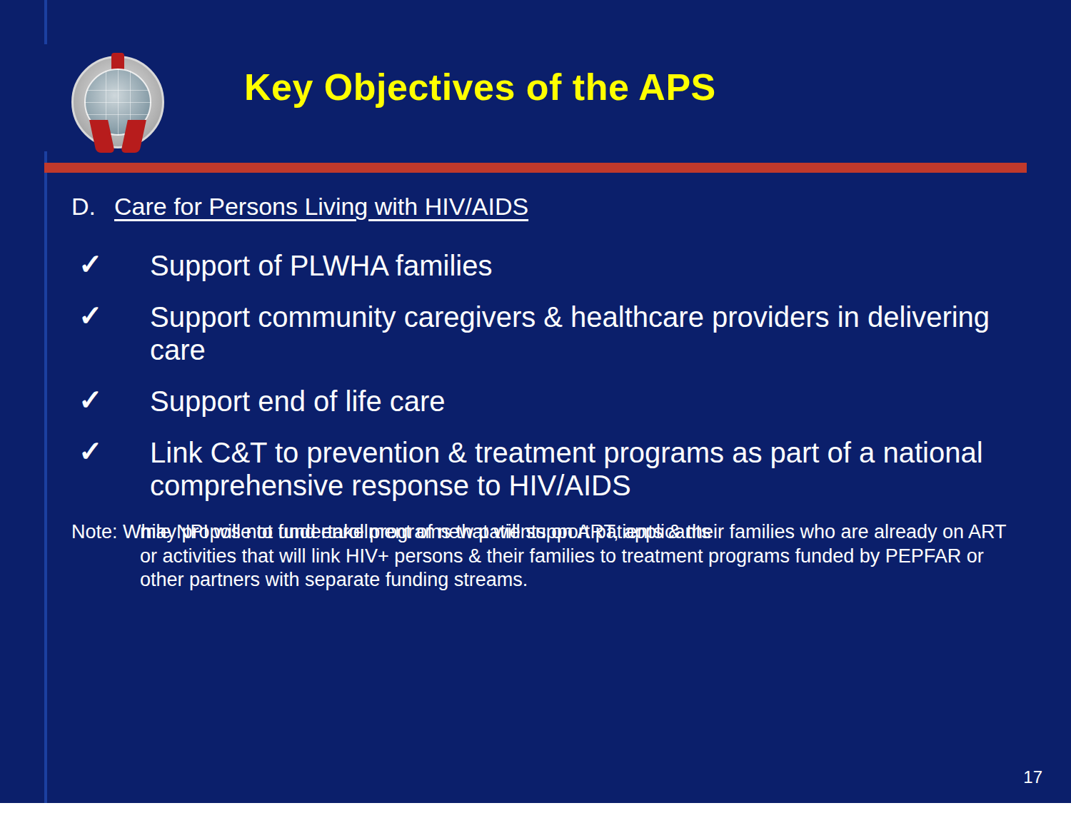Key Objectives of the APS
D. Care for Persons Living with HIV/AIDS
✓Support of PLWHA families
✓Support community caregivers & healthcare providers in delivering care
✓Support end of life care
✓Link C&T to prevention & treatment programs as part of a national comprehensive response to HIV/AIDS
Note: While NPI will not fund enrollment of new patients on ART, applicants may propose to undertake programs that will support patients & their families who are already on ART or activities that will link HIV+ persons & their families to treatment programs funded by PEPFAR or other partners with separate funding streams.
17